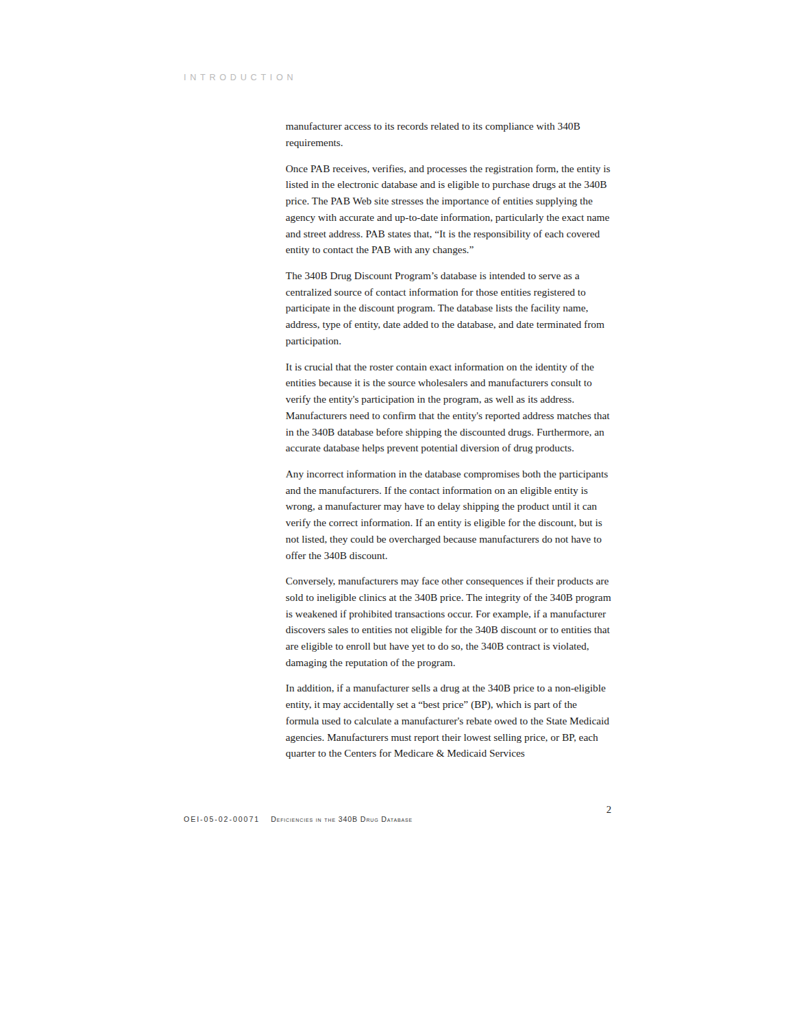Introduction
manufacturer access to its records related to its compliance with 340B requirements.
Once PAB receives, verifies, and processes the registration form, the entity is listed in the electronic database and is eligible to purchase drugs at the 340B price. The PAB Web site stresses the importance of entities supplying the agency with accurate and up-to-date information, particularly the exact name and street address. PAB states that, “It is the responsibility of each covered entity to contact the PAB with any changes.”
The 340B Drug Discount Program’s database is intended to serve as a centralized source of contact information for those entities registered to participate in the discount program. The database lists the facility name, address, type of entity, date added to the database, and date terminated from participation.
It is crucial that the roster contain exact information on the identity of the entities because it is the source wholesalers and manufacturers consult to verify the entity's participation in the program, as well as its address. Manufacturers need to confirm that the entity's reported address matches that in the 340B database before shipping the discounted drugs. Furthermore, an accurate database helps prevent potential diversion of drug products.
Any incorrect information in the database compromises both the participants and the manufacturers. If the contact information on an eligible entity is wrong, a manufacturer may have to delay shipping the product until it can verify the correct information. If an entity is eligible for the discount, but is not listed, they could be overcharged because manufacturers do not have to offer the 340B discount.
Conversely, manufacturers may face other consequences if their products are sold to ineligible clinics at the 340B price. The integrity of the 340B program is weakened if prohibited transactions occur. For example, if a manufacturer discovers sales to entities not eligible for the 340B discount or to entities that are eligible to enroll but have yet to do so, the 340B contract is violated, damaging the reputation of the program.
In addition, if a manufacturer sells a drug at the 340B price to a non-eligible entity, it may accidentally set a “best price” (BP), which is part of the formula used to calculate a manufacturer's rebate owed to the State Medicaid agencies. Manufacturers must report their lowest selling price, or BP, each quarter to the Centers for Medicare & Medicaid Services
OEI-05-02-00071 Deficiencies in the 340B Drug Database
2